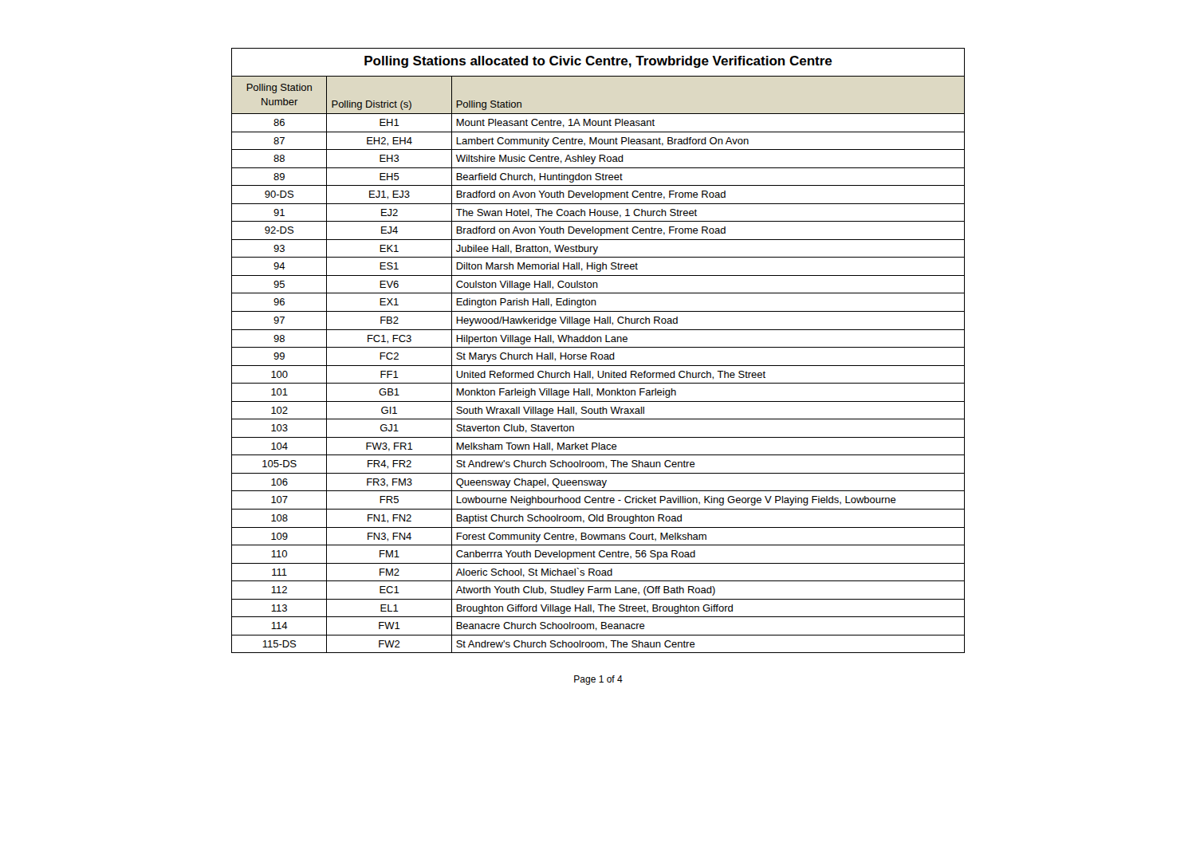Polling Stations allocated to Civic Centre, Trowbridge Verification Centre
| Polling Station Number | Polling District (s) | Polling Station |
| --- | --- | --- |
| 86 | EH1 | Mount Pleasant Centre, 1A Mount Pleasant |
| 87 | EH2, EH4 | Lambert Community Centre, Mount Pleasant, Bradford On Avon |
| 88 | EH3 | Wiltshire Music Centre, Ashley Road |
| 89 | EH5 | Bearfield Church, Huntingdon Street |
| 90-DS | EJ1, EJ3 | Bradford on Avon Youth Development Centre, Frome Road |
| 91 | EJ2 | The Swan Hotel, The Coach House, 1 Church Street |
| 92-DS | EJ4 | Bradford on Avon Youth Development Centre, Frome Road |
| 93 | EK1 | Jubilee Hall, Bratton, Westbury |
| 94 | ES1 | Dilton Marsh Memorial Hall, High Street |
| 95 | EV6 | Coulston Village Hall, Coulston |
| 96 | EX1 | Edington Parish Hall, Edington |
| 97 | FB2 | Heywood/Hawkeridge Village Hall, Church Road |
| 98 | FC1, FC3 | Hilperton Village Hall, Whaddon Lane |
| 99 | FC2 | St Marys Church Hall, Horse Road |
| 100 | FF1 | United Reformed Church Hall, United Reformed Church, The Street |
| 101 | GB1 | Monkton Farleigh Village Hall, Monkton Farleigh |
| 102 | GI1 | South Wraxall Village Hall, South Wraxall |
| 103 | GJ1 | Staverton Club, Staverton |
| 104 | FW3, FR1 | Melksham Town Hall, Market Place |
| 105-DS | FR4, FR2 | St Andrew's Church Schoolroom, The Shaun Centre |
| 106 | FR3, FM3 | Queensway Chapel, Queensway |
| 107 | FR5 | Lowbourne Neighbourhood Centre - Cricket Pavillion, King George V Playing Fields, Lowbourne |
| 108 | FN1, FN2 | Baptist Church Schoolroom, Old Broughton Road |
| 109 | FN3, FN4 | Forest Community Centre, Bowmans Court, Melksham |
| 110 | FM1 | Canberrra Youth Development Centre, 56 Spa Road |
| 111 | FM2 | Aloeric School, St Michael`s Road |
| 112 | EC1 | Atworth Youth Club, Studley Farm Lane, (Off Bath Road) |
| 113 | EL1 | Broughton Gifford Village Hall, The Street, Broughton Gifford |
| 114 | FW1 | Beanacre Church Schoolroom, Beanacre |
| 115-DS | FW2 | St Andrew's Church Schoolroom, The Shaun Centre |
Page 1 of 4